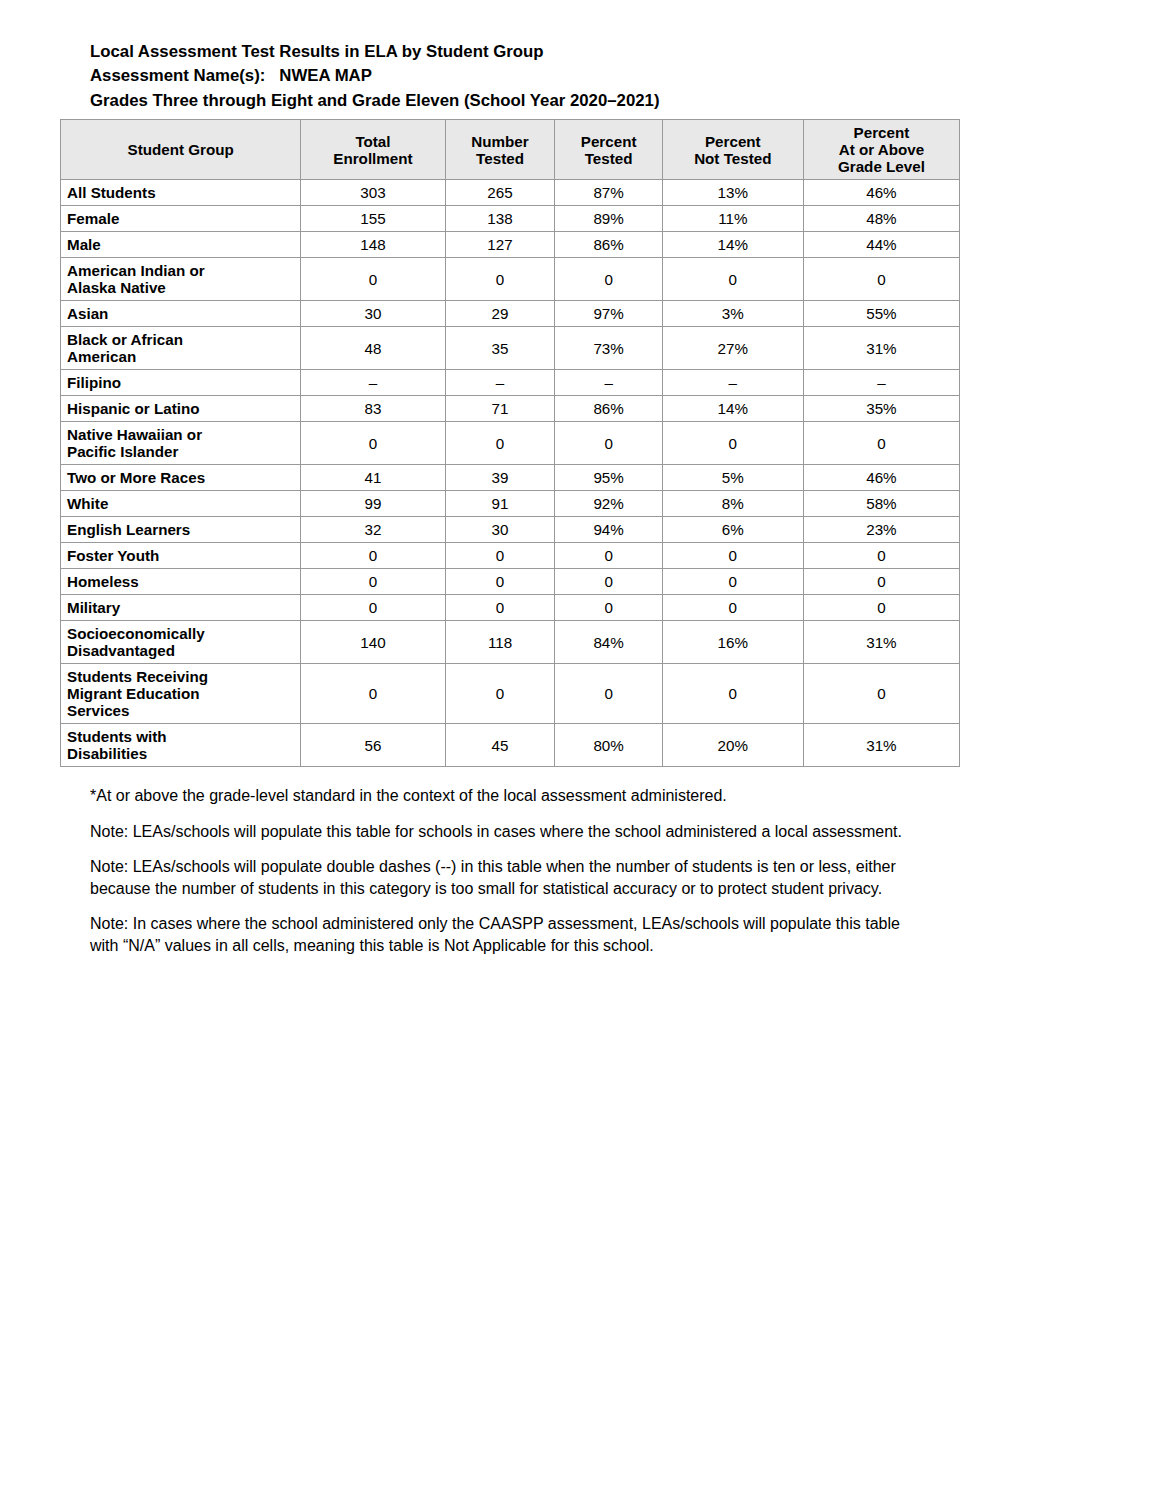Local Assessment Test Results in ELA by Student Group
Assessment Name(s): NWEA MAP
Grades Three through Eight and Grade Eleven (School Year 2020–2021)
| Student Group | Total Enrollment | Number Tested | Percent Tested | Percent Not Tested | Percent At or Above Grade Level |
| --- | --- | --- | --- | --- | --- |
| All Students | 303 | 265 | 87% | 13% | 46% |
| Female | 155 | 138 | 89% | 11% | 48% |
| Male | 148 | 127 | 86% | 14% | 44% |
| American Indian or Alaska Native | 0 | 0 | 0 | 0 | 0 |
| Asian | 30 | 29 | 97% | 3% | 55% |
| Black or African American | 48 | 35 | 73% | 27% | 31% |
| Filipino | – | – | – | – | – |
| Hispanic or Latino | 83 | 71 | 86% | 14% | 35% |
| Native Hawaiian or Pacific Islander | 0 | 0 | 0 | 0 | 0 |
| Two or More Races | 41 | 39 | 95% | 5% | 46% |
| White | 99 | 91 | 92% | 8% | 58% |
| English Learners | 32 | 30 | 94% | 6% | 23% |
| Foster Youth | 0 | 0 | 0 | 0 | 0 |
| Homeless | 0 | 0 | 0 | 0 | 0 |
| Military | 0 | 0 | 0 | 0 | 0 |
| Socioeconomically Disadvantaged | 140 | 118 | 84% | 16% | 31% |
| Students Receiving Migrant Education Services | 0 | 0 | 0 | 0 | 0 |
| Students with Disabilities | 56 | 45 | 80% | 20% | 31% |
*At or above the grade-level standard in the context of the local assessment administered.
Note: LEAs/schools will populate this table for schools in cases where the school administered a local assessment.
Note: LEAs/schools will populate double dashes (--) in this table when the number of students is ten or less, either because the number of students in this category is too small for statistical accuracy or to protect student privacy.
Note: In cases where the school administered only the CAASPP assessment, LEAs/schools will populate this table with “N/A” values in all cells, meaning this table is Not Applicable for this school.